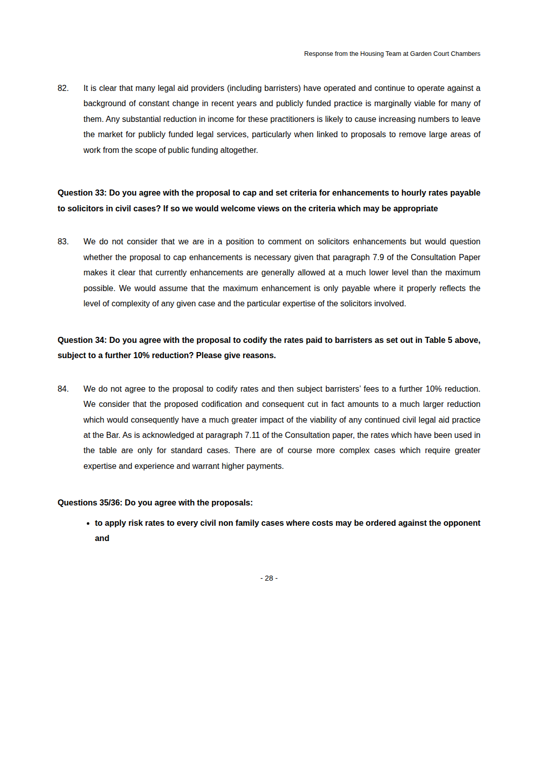Response from the Housing Team at Garden Court Chambers
82.
It is clear that many legal aid providers (including barristers) have operated and continue to operate against a background of constant change in recent years and publicly funded practice is marginally viable for many of them. Any substantial reduction in income for these practitioners is likely to cause increasing numbers to leave the market for publicly funded legal services, particularly when linked to proposals to remove large areas of work from the scope of public funding altogether.
Question 33: Do you agree with the proposal to cap and set criteria for enhancements to hourly rates payable to solicitors in civil cases? If so we would welcome views on the criteria which may be appropriate
83.
We do not consider that we are in a position to comment on solicitors enhancements but would question whether the proposal to cap enhancements is necessary given that paragraph 7.9 of the Consultation Paper makes it clear that currently enhancements are generally allowed at a much lower level than the maximum possible. We would assume that the maximum enhancement is only payable where it properly reflects the level of complexity of any given case and the particular expertise of the solicitors involved.
Question 34: Do you agree with the proposal to codify the rates paid to barristers as set out in Table 5 above, subject to a further 10% reduction? Please give reasons.
84.
We do not agree to the proposal to codify rates and then subject barristers’ fees to a further 10% reduction. We consider that the proposed codification and consequent cut in fact amounts to a much larger reduction which would consequently have a much greater impact of the viability of any continued civil legal aid practice at the Bar. As is acknowledged at paragraph 7.11 of the Consultation paper, the rates which have been used in the table are only for standard cases. There are of course more complex cases which require greater expertise and experience and warrant higher payments.
Questions 35/36: Do you agree with the proposals:
to apply risk rates to every civil non family cases where costs may be ordered against the opponent and
- 28 -